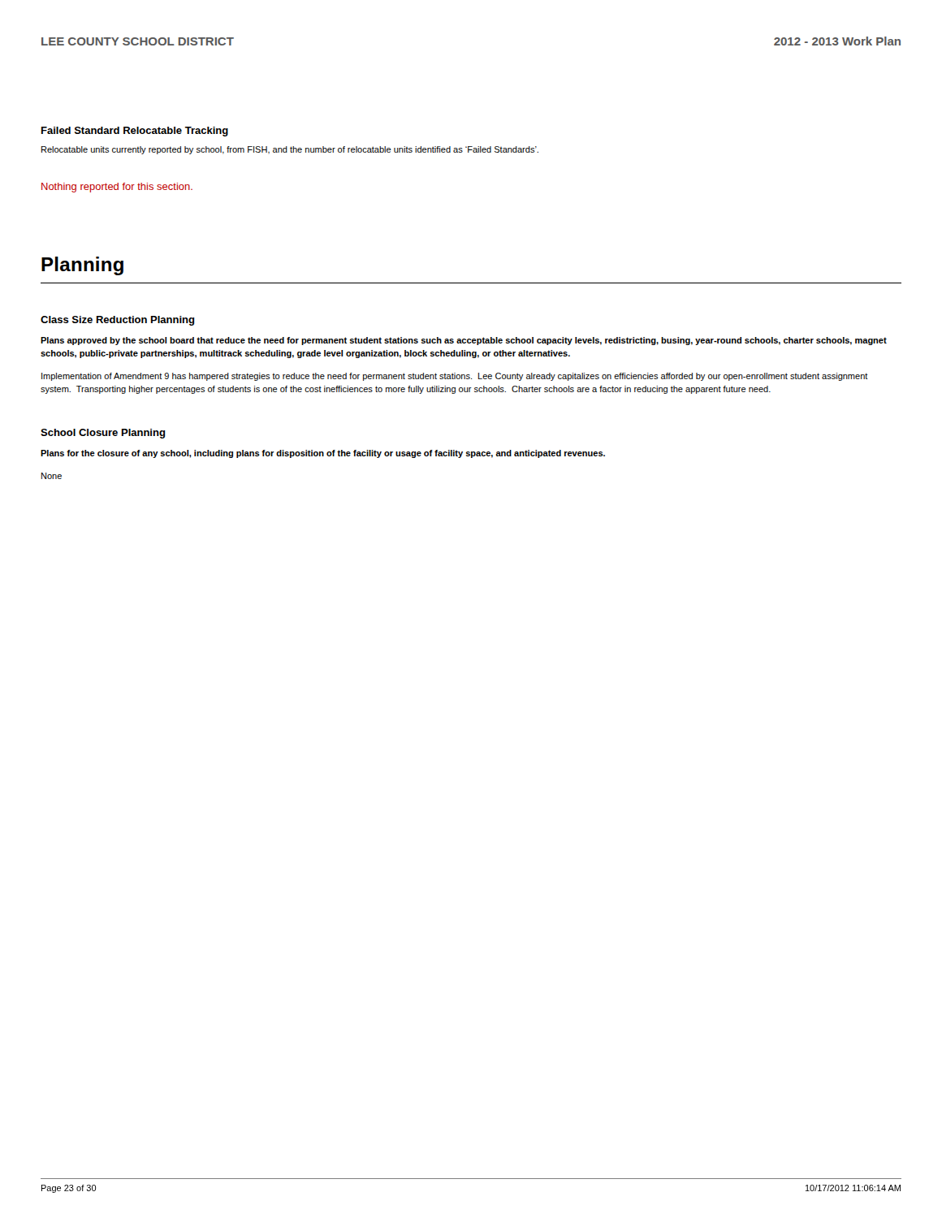LEE COUNTY SCHOOL DISTRICT 2012 - 2013 Work Plan
Failed Standard Relocatable Tracking
Relocatable units currently reported by school, from FISH, and the number of relocatable units identified as ‘Failed Standards’.
Nothing reported for this section.
Planning
Class Size Reduction Planning
Plans approved by the school board that reduce the need for permanent student stations such as acceptable school capacity levels, redistricting, busing, year-round schools, charter schools, magnet schools, public-private partnerships, multitrack scheduling, grade level organization, block scheduling, or other alternatives.
Implementation of Amendment 9 has hampered strategies to reduce the need for permanent student stations. Lee County already capitalizes on efficiencies afforded by our open-enrollment student assignment system. Transporting higher percentages of students is one of the cost inefficiences to more fully utilizing our schools. Charter schools are a factor in reducing the apparent future need.
School Closure Planning
Plans for the closure of any school, including plans for disposition of the facility or usage of facility space, and anticipated revenues.
None
Page 23 of 30 10/17/2012 11:06:14 AM